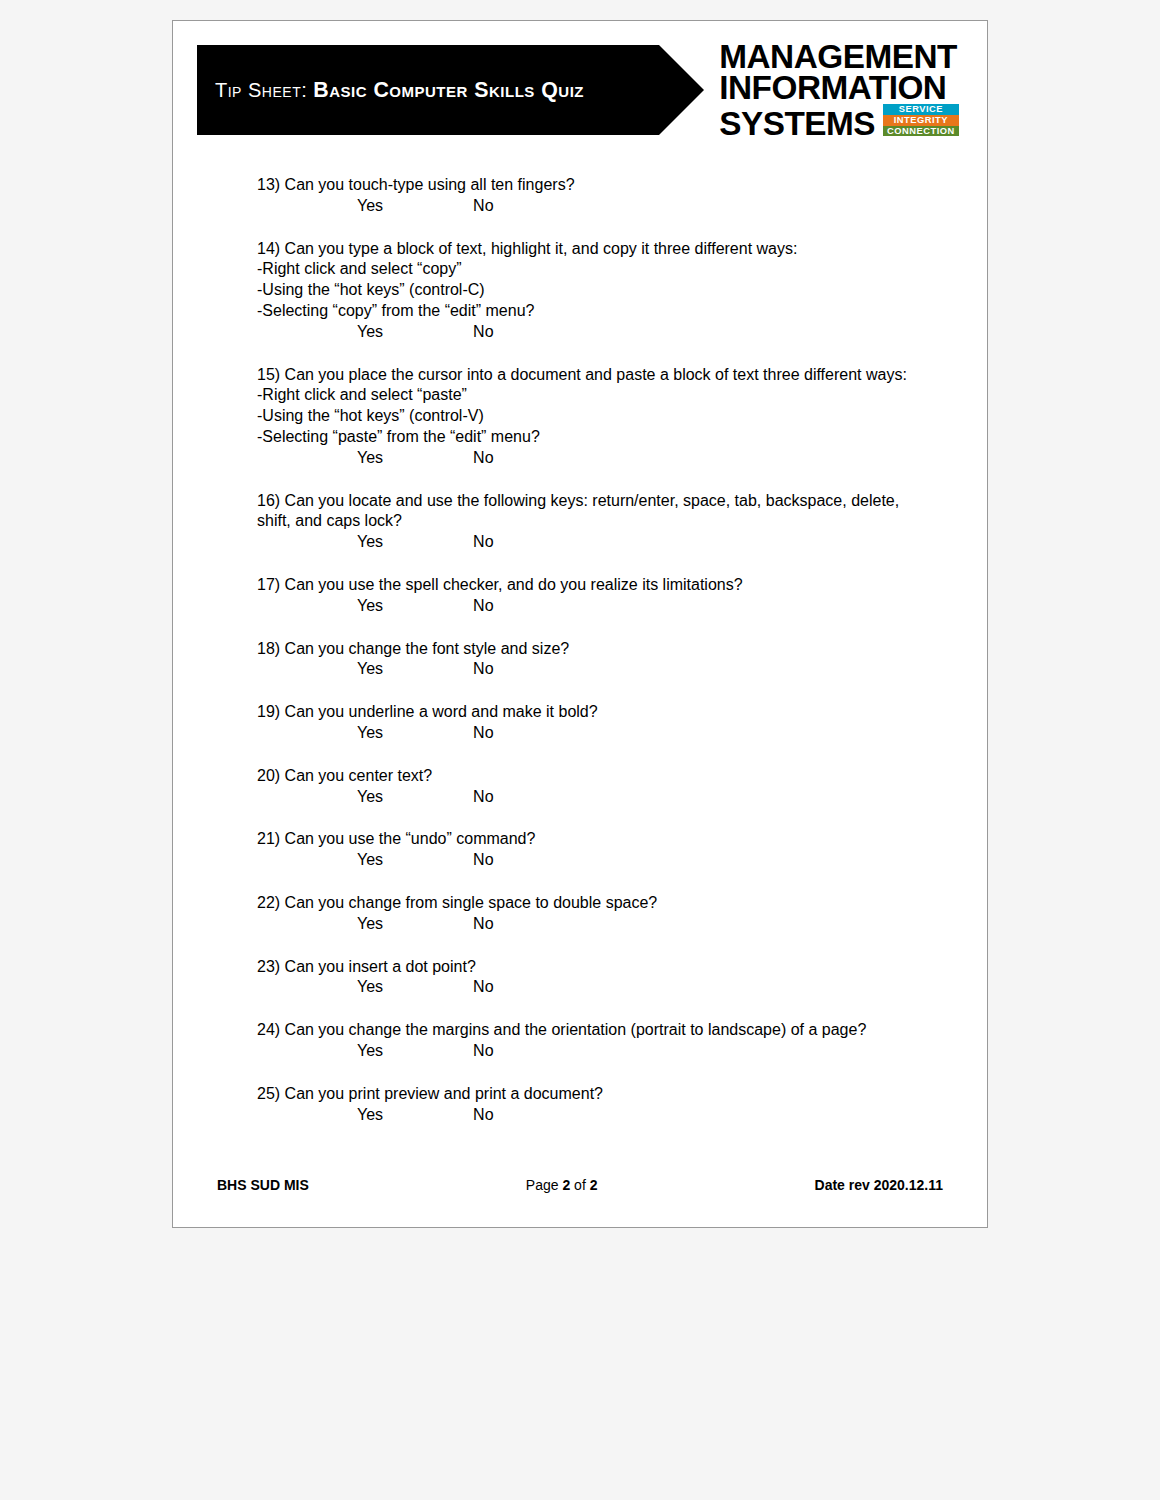Tip Sheet: Basic Computer Skills Quiz
MANAGEMENT INFORMATION
SYSTEMS SERVICE INTEGRITY CONNECTION
13) Can you touch-type using all ten fingers?
Yes No
14) Can you type a block of text, highlight it, and copy it three different ways:
-Right click and select “copy”
-Using the “hot keys” (control-C)
-Selecting “copy” from the “edit” menu?
Yes No
15) Can you place the cursor into a document and paste a block of text three different ways:
-Right click and select “paste”
-Using the “hot keys” (control-V)
-Selecting “paste” from the “edit” menu?
Yes No
16) Can you locate and use the following keys: return/enter, space, tab, backspace, delete, shift, and caps lock?
Yes No
17) Can you use the spell checker, and do you realize its limitations?
Yes No
18) Can you change the font style and size?
Yes No
19) Can you underline a word and make it bold?
Yes No
20) Can you center text?
Yes No
21) Can you use the “undo” command?
Yes No
22) Can you change from single space to double space?
Yes No
23) Can you insert a dot point?
Yes No
24) Can you change the margins and the orientation (portrait to landscape) of a page?
Yes No
25) Can you print preview and print a document?
Yes No
BHS SUD MIS Page 2 of 2 Date rev 2020.12.11